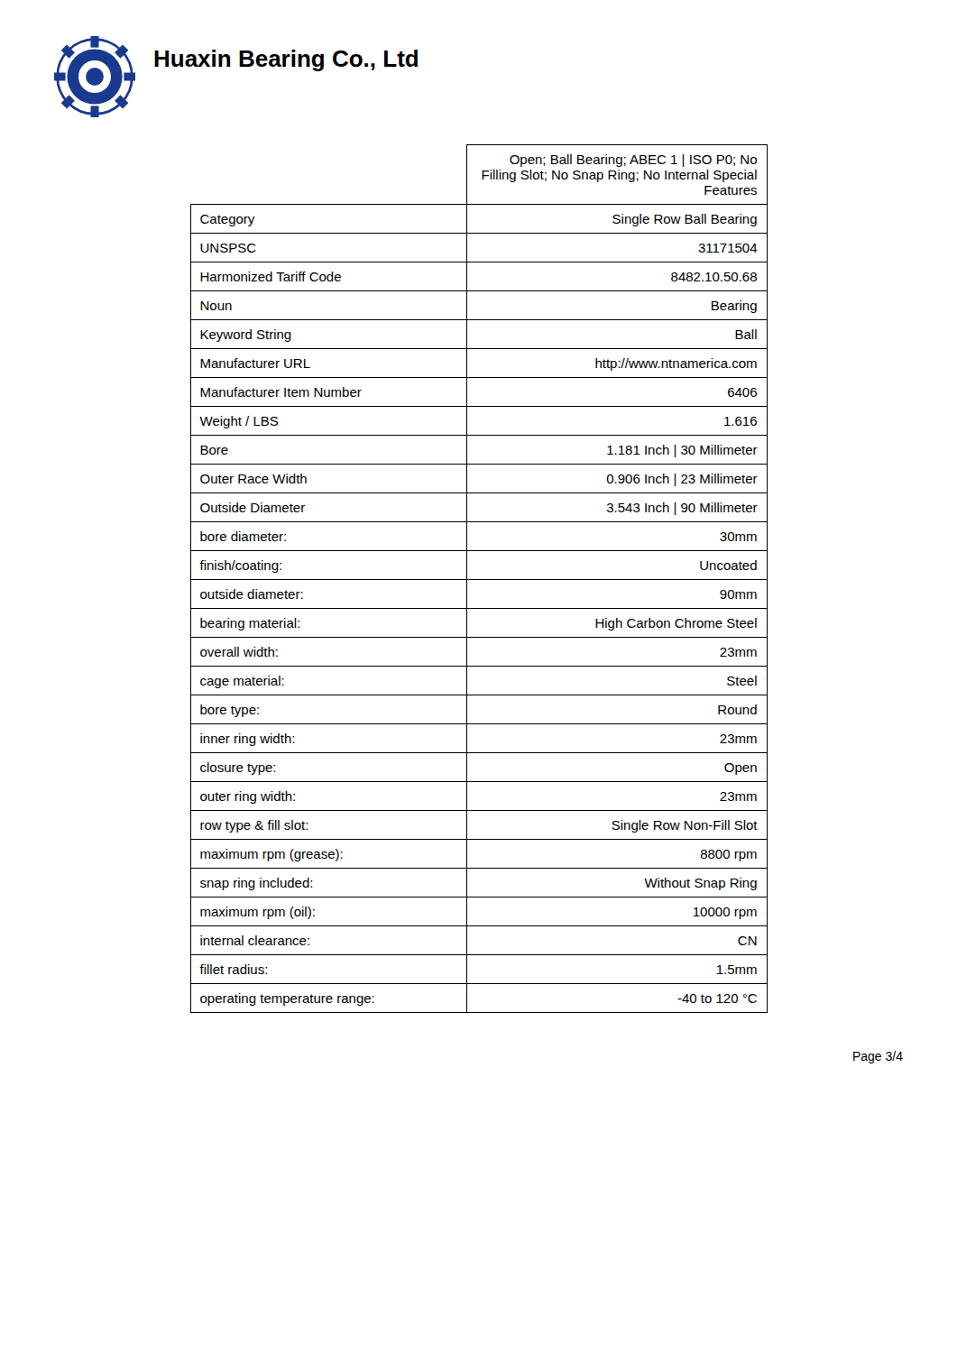Huaxin Bearing Co., Ltd
| | Open; Ball Bearing; ABEC 1 / ISO P0; No Filling Slot; No Snap Ring; No Internal Special Features |
| Category | Single Row Ball Bearing |
| UNSPSC | 31171504 |
| Harmonized Tariff Code | 8482.10.50.68 |
| Noun | Bearing |
| Keyword String | Ball |
| Manufacturer URL | http://www.ntnamerica.com |
| Manufacturer Item Number | 6406 |
| Weight / LBS | 1.616 |
| Bore | 1.181 Inch / 30 Millimeter |
| Outer Race Width | 0.906 Inch / 23 Millimeter |
| Outside Diameter | 3.543 Inch / 90 Millimeter |
| bore diameter: | 30mm |
| finish/coating: | Uncoated |
| outside diameter: | 90mm |
| bearing material: | High Carbon Chrome Steel |
| overall width: | 23mm |
| cage material: | Steel |
| bore type: | Round |
| inner ring width: | 23mm |
| closure type: | Open |
| outer ring width: | 23mm |
| row type & fill slot: | Single Row Non-Fill Slot |
| maximum rpm (grease): | 8800 rpm |
| snap ring included: | Without Snap Ring |
| maximum rpm (oil): | 10000 rpm |
| internal clearance: | CN |
| fillet radius: | 1.5mm |
| operating temperature range: | -40 to 120 °C |
Page 3/4